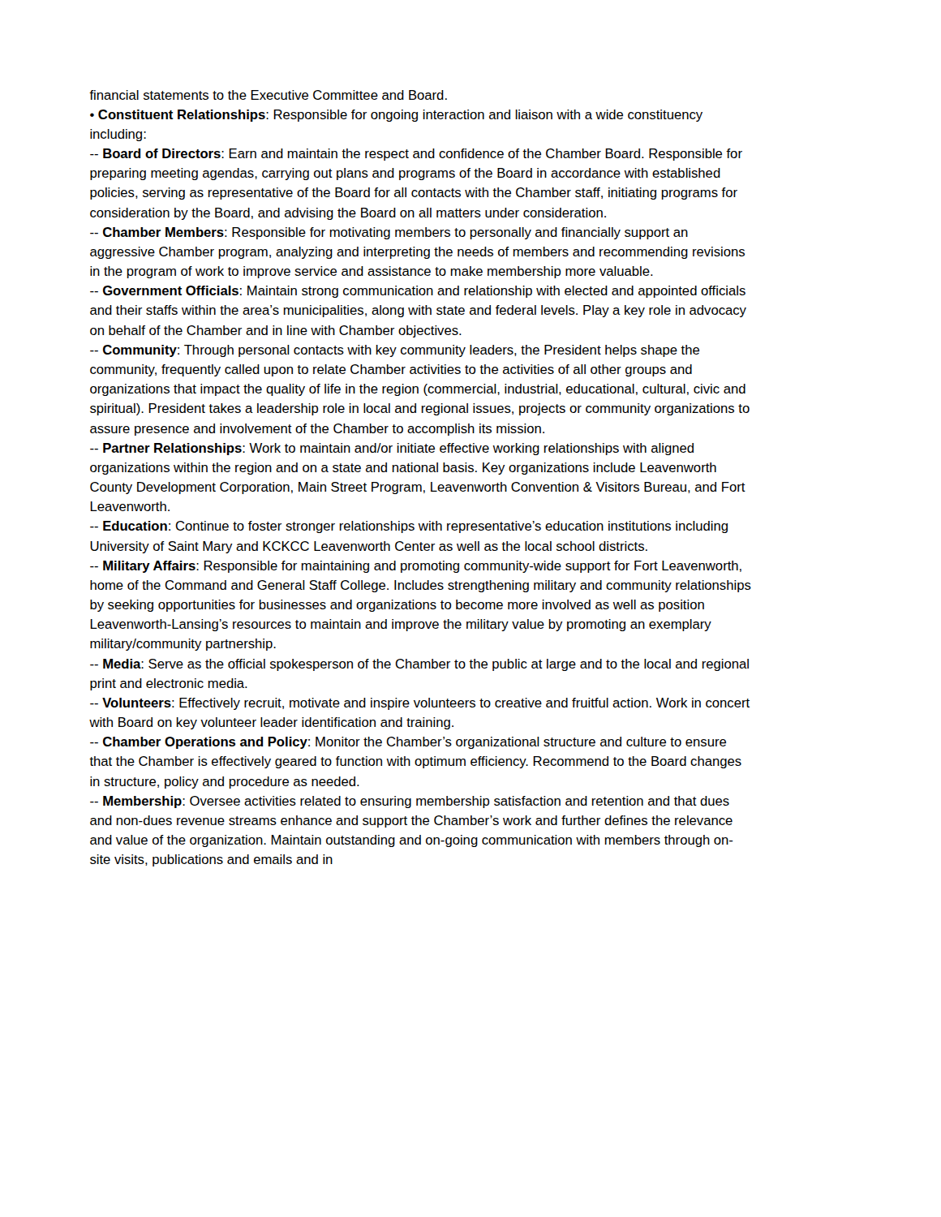financial statements to the Executive Committee and Board.
• Constituent Relationships: Responsible for ongoing interaction and liaison with a wide constituency including:
-- Board of Directors: Earn and maintain the respect and confidence of the Chamber Board. Responsible for preparing meeting agendas, carrying out plans and programs of the Board in accordance with established policies, serving as representative of the Board for all contacts with the Chamber staff, initiating programs for consideration by the Board, and advising the Board on all matters under consideration.
-- Chamber Members: Responsible for motivating members to personally and financially support an aggressive Chamber program, analyzing and interpreting the needs of members and recommending revisions in the program of work to improve service and assistance to make membership more valuable.
-- Government Officials: Maintain strong communication and relationship with elected and appointed officials and their staffs within the area’s municipalities, along with state and federal levels. Play a key role in advocacy on behalf of the Chamber and in line with Chamber objectives.
-- Community: Through personal contacts with key community leaders, the President helps shape the community, frequently called upon to relate Chamber activities to the activities of all other groups and organizations that impact the quality of life in the region (commercial, industrial, educational, cultural, civic and spiritual). President takes a leadership role in local and regional issues, projects or community organizations to assure presence and involvement of the Chamber to accomplish its mission.
-- Partner Relationships: Work to maintain and/or initiate effective working relationships with aligned organizations within the region and on a state and national basis. Key organizations include Leavenworth County Development Corporation, Main Street Program, Leavenworth Convention & Visitors Bureau, and Fort Leavenworth.
-- Education: Continue to foster stronger relationships with representative’s education institutions including University of Saint Mary and KCKCC Leavenworth Center as well as the local school districts.
-- Military Affairs: Responsible for maintaining and promoting community-wide support for Fort Leavenworth, home of the Command and General Staff College. Includes strengthening military and community relationships by seeking opportunities for businesses and organizations to become more involved as well as position Leavenworth-Lansing’s resources to maintain and improve the military value by promoting an exemplary military/community partnership.
-- Media: Serve as the official spokesperson of the Chamber to the public at large and to the local and regional print and electronic media.
-- Volunteers: Effectively recruit, motivate and inspire volunteers to creative and fruitful action. Work in concert with Board on key volunteer leader identification and training.
-- Chamber Operations and Policy: Monitor the Chamber’s organizational structure and culture to ensure that the Chamber is effectively geared to function with optimum efficiency. Recommend to the Board changes in structure, policy and procedure as needed.
-- Membership: Oversee activities related to ensuring membership satisfaction and retention and that dues and non-dues revenue streams enhance and support the Chamber’s work and further defines the relevance and value of the organization. Maintain outstanding and on-going communication with members through on-site visits, publications and emails and in